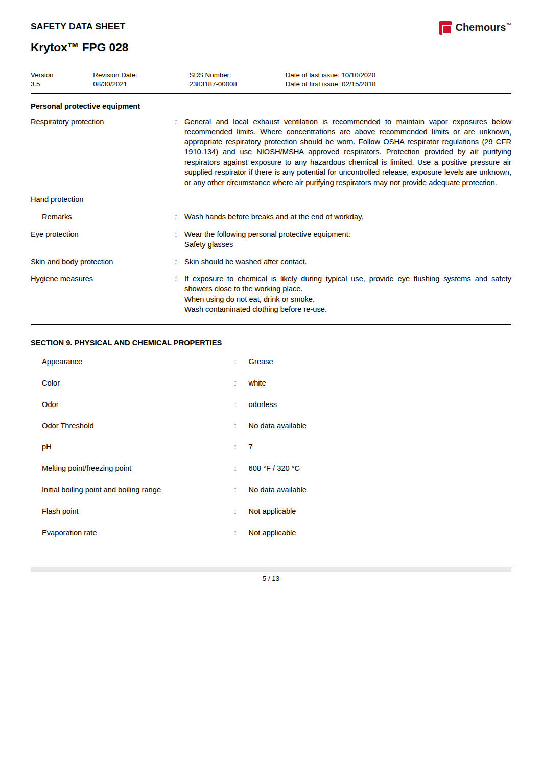Chemours™
SAFETY DATA SHEET
Krytox™ FPG 028
| Version 3.5 | Revision Date: 08/30/2021 | SDS Number: 2383187-00008 | Date of last issue: 10/10/2020 Date of first issue: 02/15/2018 |
Personal protective equipment
| Respiratory protection | : | General and local exhaust ventilation is recommended to maintain vapor exposures below recommended limits. Where concentrations are above recommended limits or are unknown, appropriate respiratory protection should be worn. Follow OSHA respirator regulations (29 CFR 1910.134) and use NIOSH/MSHA approved respirators. Protection provided by air purifying respirators against exposure to any hazardous chemical is limited. Use a positive pressure air supplied respirator if there is any potential for uncontrolled release, exposure levels are unknown, or any other circumstance where air purifying respirators may not provide adequate protection. |
| Hand protection | | |
| Remarks | : | Wash hands before breaks and at the end of workday. |
| Eye protection | : | Wear the following personal protective equipment: Safety glasses |
| Skin and body protection | : | Skin should be washed after contact. |
| Hygiene measures | : | If exposure to chemical is likely during typical use, provide eye flushing systems and safety showers close to the working place. When using do not eat, drink or smoke. Wash contaminated clothing before re-use. |
SECTION 9. PHYSICAL AND CHEMICAL PROPERTIES
| Appearance | : | Grease |
| Color | : | white |
| Odor | : | odorless |
| Odor Threshold | : | No data available |
| pH | : | 7 |
| Melting point/freezing point | : | 608 °F / 320 °C |
| Initial boiling point and boiling range | : | No data available |
| Flash point | : | Not applicable |
| Evaporation rate | : | Not applicable |
5 / 13